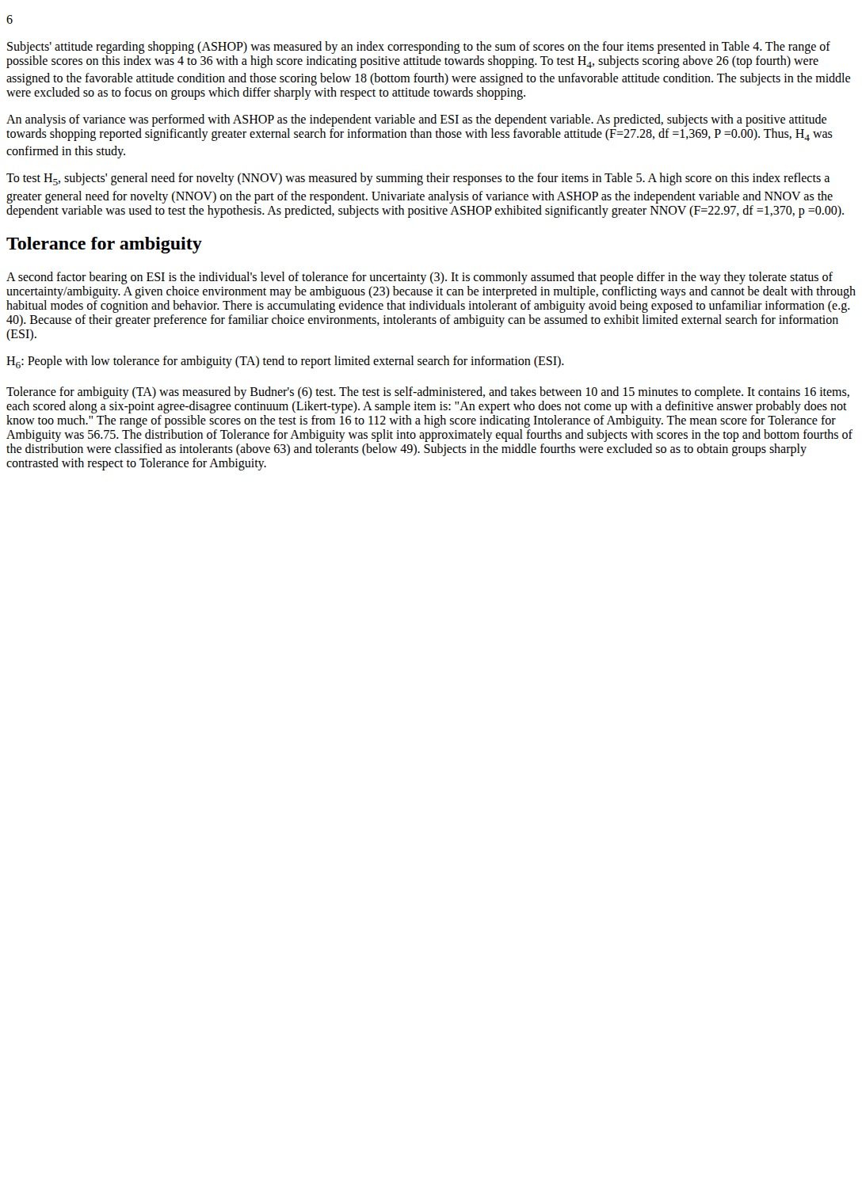6
Subjects' attitude regarding shopping (ASHOP) was measured by an index corresponding to the sum of scores on the four items presented in Table 4. The range of possible scores on this index was 4 to 36 with a high score indicating positive attitude towards shopping. To test H4, subjects scoring above 26 (top fourth) were assigned to the favorable attitude condition and those scoring below 18 (bottom fourth) were assigned to the unfavorable attitude condition. The subjects in the middle were excluded so as to focus on groups which differ sharply with respect to attitude towards shopping.
An analysis of variance was performed with ASHOP as the independent variable and ESI as the dependent variable. As predicted, subjects with a positive attitude towards shopping reported significantly greater external search for information than those with less favorable attitude (F=27.28, df =1,369, P =0.00). Thus, H4 was confirmed in this study.
To test H5, subjects' general need for novelty (NNOV) was measured by summing their responses to the four items in Table 5. A high score on this index reflects a greater general need for novelty (NNOV) on the part of the respondent. Univariate analysis of variance with ASHOP as the independent variable and NNOV as the dependent variable was used to test the hypothesis. As predicted, subjects with positive ASHOP exhibited significantly greater NNOV (F=22.97, df =1,370, p =0.00).
Tolerance for ambiguity
A second factor bearing on ESI is the individual's level of tolerance for uncertainty (3). It is commonly assumed that people differ in the way they tolerate status of uncertainty/ambiguity. A given choice environment may be ambiguous (23) because it can be interpreted in multiple, conflicting ways and cannot be dealt with through habitual modes of cognition and behavior. There is accumulating evidence that individuals intolerant of ambiguity avoid being exposed to unfamiliar information (e.g. 40). Because of their greater preference for familiar choice environments, intolerants of ambiguity can be assumed to exhibit limited external search for information (ESI).
H6: People with low tolerance for ambiguity (TA) tend to report limited external search for information (ESI).
Tolerance for ambiguity (TA) was measured by Budner's (6) test. The test is self-administered, and takes between 10 and 15 minutes to complete. It contains 16 items, each scored along a six-point agree-disagree continuum (Likert-type). A sample item is: "An expert who does not come up with a definitive answer probably does not know too much." The range of possible scores on the test is from 16 to 112 with a high score indicating Intolerance of Ambiguity. The mean score for Tolerance for Ambiguity was 56.75. The distribution of Tolerance for Ambiguity was split into approximately equal fourths and subjects with scores in the top and bottom fourths of the distribution were classified as intolerants (above 63) and tolerants (below 49). Subjects in the middle fourths were excluded so as to obtain groups sharply contrasted with respect to Tolerance for Ambiguity.